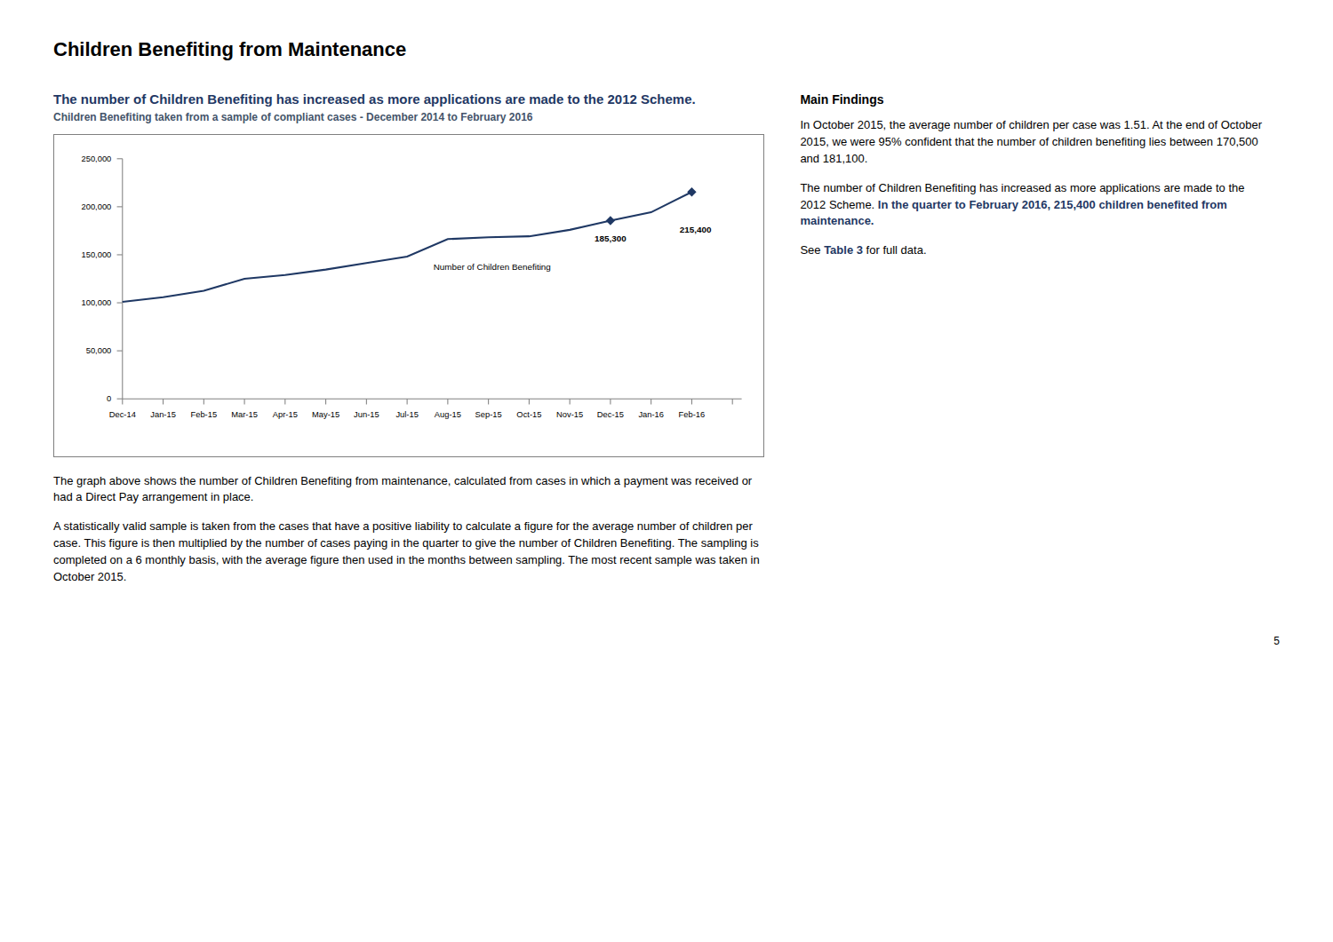Children Benefiting from Maintenance
The number of Children Benefiting has increased as more applications are made to the 2012 Scheme.
Children Benefiting taken from a sample of compliant cases - December 2014 to February 2016
0 50,000 100,000 150,000 200,000 250,000 Dec-14 Jan-15 Feb-15 Mar-15 Apr-15 May-15 Jun-15 Jul-15 Aug-15 Sep-15 Oct-15 Nov-15 Dec-15 Jan-16 Feb-16 185,300 215,400 Number of Children Benefiting
The graph above shows the number of Children Benefiting from maintenance, calculated from cases in which a payment was received or had a Direct Pay arrangement in place.
A statistically valid sample is taken from the cases that have a positive liability to calculate a figure for the average number of children per case. This figure is then multiplied by the number of cases paying in the quarter to give the number of Children Benefiting. The sampling is completed on a 6 monthly basis, with the average figure then used in the months between sampling. The most recent sample was taken in October 2015.
Main Findings
In October 2015, the average number of children per case was 1.51. At the end of October 2015, we were 95% confident that the number of children benefiting lies between 170,500 and 181,100.
The number of Children Benefiting has increased as more applications are made to the 2012 Scheme. In the quarter to February 2016, 215,400 children benefited from maintenance.
See Table 3 for full data.
5